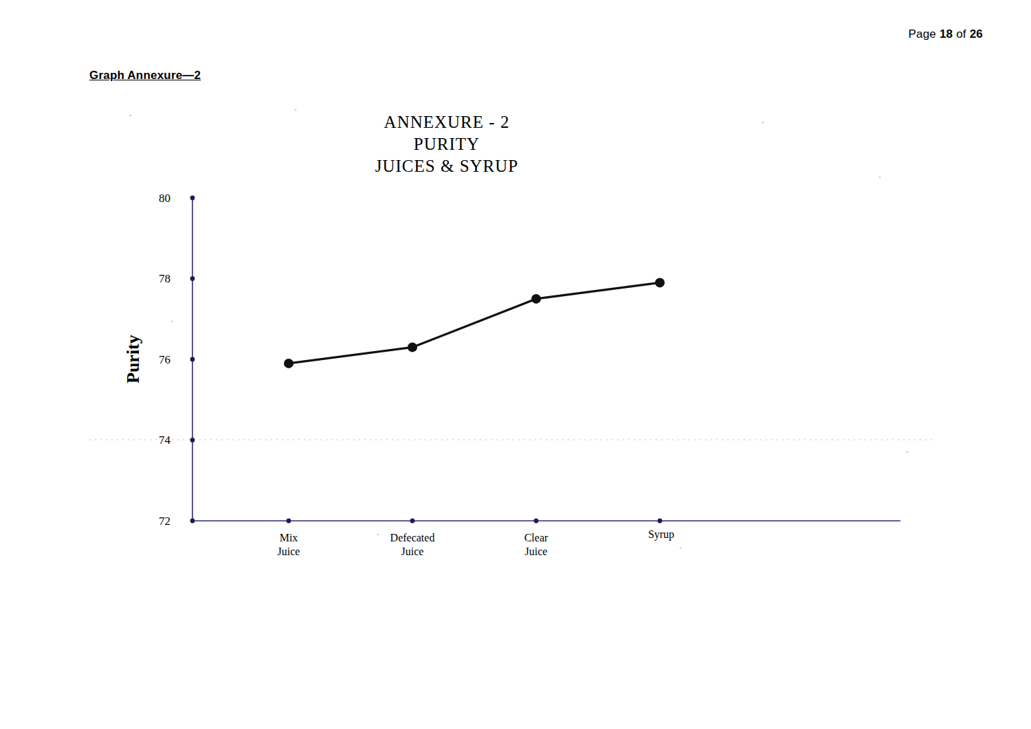Page 18 of 26
Graph Annexure—2
ANNEXURE - 2 PURITY JUICES & SYRUP 80 78 76 74 72 Purity Mix Juice Defecated Juice Clear Juice Syrup